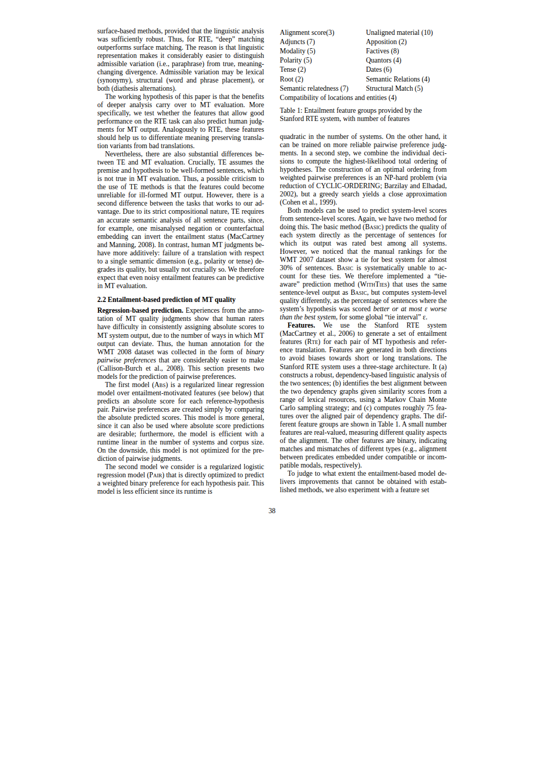surface-based methods, provided that the linguistic analysis was sufficiently robust. Thus, for RTE, “deep” matching outperforms surface matching. The reason is that linguistic representation makes it considerably easier to distinguish admissible variation (i.e., paraphrase) from true, meaning-changing divergence. Admissible variation may be lexical (synonymy), structural (word and phrase placement), or both (diathesis alternations).
The working hypothesis of this paper is that the benefits of deeper analysis carry over to MT evaluation. More specifically, we test whether the features that allow good performance on the RTE task can also predict human judgments for MT output. Analogously to RTE, these features should help us to differentiate meaning preserving translation variants from bad translations.
Nevertheless, there are also substantial differences between TE and MT evaluation. Crucially, TE assumes the premise and hypothesis to be well-formed sentences, which is not true in MT evaluation. Thus, a possible criticism to the use of TE methods is that the features could become unreliable for ill-formed MT output. However, there is a second difference between the tasks that works to our advantage. Due to its strict compositional nature, TE requires an accurate semantic analysis of all sentence parts, since, for example, one misanalysed negation or counterfactual embedding can invert the entailment status (MacCartney and Manning, 2008). In contrast, human MT judgments behave more additively: failure of a translation with respect to a single semantic dimension (e.g., polarity or tense) degrades its quality, but usually not crucially so. We therefore expect that even noisy entailment features can be predictive in MT evaluation.
2.2 Entailment-based prediction of MT quality
Regression-based prediction. Experiences from the annotation of MT quality judgments show that human raters have difficulty in consistently assigning absolute scores to MT system output, due to the number of ways in which MT output can deviate. Thus, the human annotation for the WMT 2008 dataset was collected in the form of binary pairwise preferences that are considerably easier to make (Callison-Burch et al., 2008). This section presents two models for the prediction of pairwise preferences.
The first model (Abs) is a regularized linear regression model over entailment-motivated features (see below) that predicts an absolute score for each reference-hypothesis pair. Pairwise preferences are created simply by comparing the absolute predicted scores. This model is more general, since it can also be used where absolute score predictions are desirable; furthermore, the model is efficient with a runtime linear in the number of systems and corpus size. On the downside, this model is not optimized for the prediction of pairwise judgments.
The second model we consider is a regularized logistic regression model (Pair) that is directly optimized to predict a weighted binary preference for each hypothesis pair. This model is less efficient since its runtime is
| Alignment score(3) | Unaligned material (10) |
| Adjuncts (7) | Apposition (2) |
| Modality (5) | Factives (8) |
| Polarity (5) | Quantors (4) |
| Tense (2) | Dates (6) |
| Root (2) | Semantic Relations (4) |
| Semantic relatedness (7) | Structural Match (5) |
| Compatibility of locations and entities (4) |
Table 1: Entailment feature groups provided by the Stanford RTE system, with number of features
quadratic in the number of systems. On the other hand, it can be trained on more reliable pairwise preference judgments. In a second step, we combine the individual decisions to compute the highest-likelihood total ordering of hypotheses. The construction of an optimal ordering from weighted pairwise preferences is an NP-hard problem (via reduction of CYCLIC-ORDERING; Barzilay and Elhadad, 2002), but a greedy search yields a close approximation (Cohen et al., 1999).
Both models can be used to predict system-level scores from sentence-level scores. Again, we have two method for doing this. The basic method (Basic) predicts the quality of each system directly as the percentage of sentences for which its output was rated best among all systems. However, we noticed that the manual rankings for the WMT 2007 dataset show a tie for best system for almost 30% of sentences. Basic is systematically unable to account for these ties. We therefore implemented a “tie-aware” prediction method (WithTies) that uses the same sentence-level output as Basic, but computes system-level quality differently, as the percentage of sentences where the system’s hypothesis was scored better or at most ε worse than the best system, for some global “tie interval” ε.
Features. We use the Stanford RTE system (MacCartney et al., 2006) to generate a set of entailment features (Rte) for each pair of MT hypothesis and reference translation. Features are generated in both directions to avoid biases towards short or long translations. The Stanford RTE system uses a three-stage architecture. It (a) constructs a robust, dependency-based linguistic analysis of the two sentences; (b) identifies the best alignment between the two dependency graphs given similarity scores from a range of lexical resources, using a Markov Chain Monte Carlo sampling strategy; and (c) computes roughly 75 features over the aligned pair of dependency graphs. The different feature groups are shown in Table 1. A small number features are real-valued, measuring different quality aspects of the alignment. The other features are binary, indicating matches and mismatches of different types (e.g., alignment between predicates embedded under compatible or incompatible modals, respectively).
To judge to what extent the entailment-based model delivers improvements that cannot be obtained with established methods, we also experiment with a feature set
38